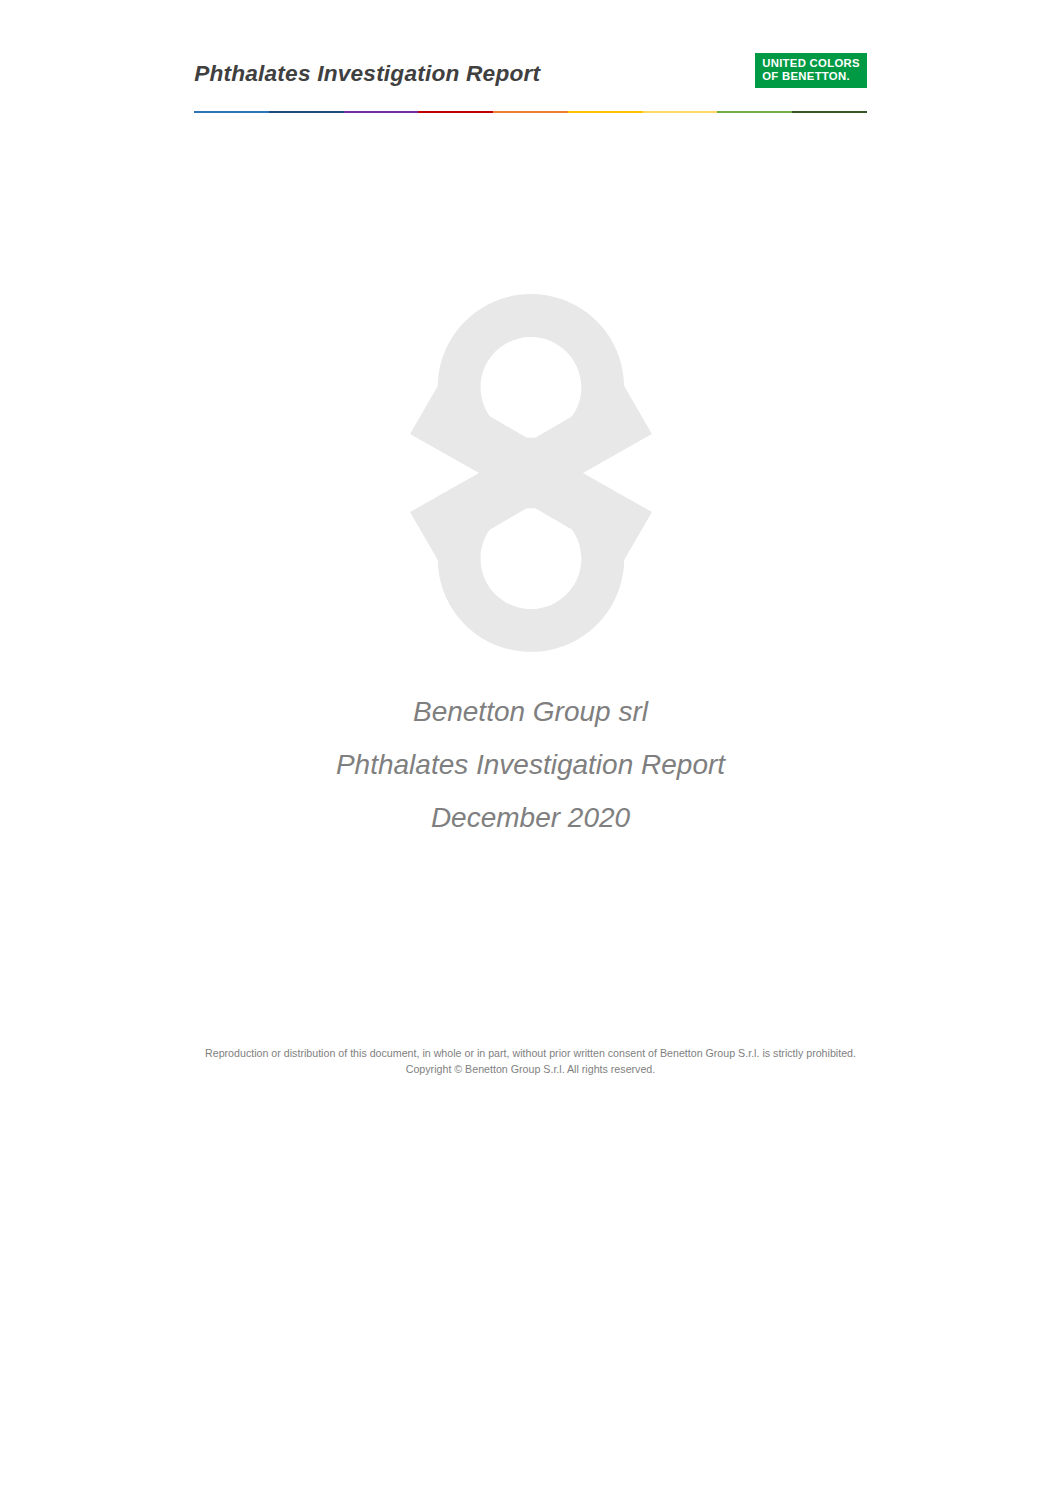Phthalates Investigation Report
United Colors
of Benetton.
Benetton Group srl
Phthalates Investigation Report
December 2020
Reproduction or distribution of this document, in whole or in part, without prior written consent of Benetton Group S.r.l. is strictly prohibited.
Copyright © Benetton Group S.r.l. All rights reserved.